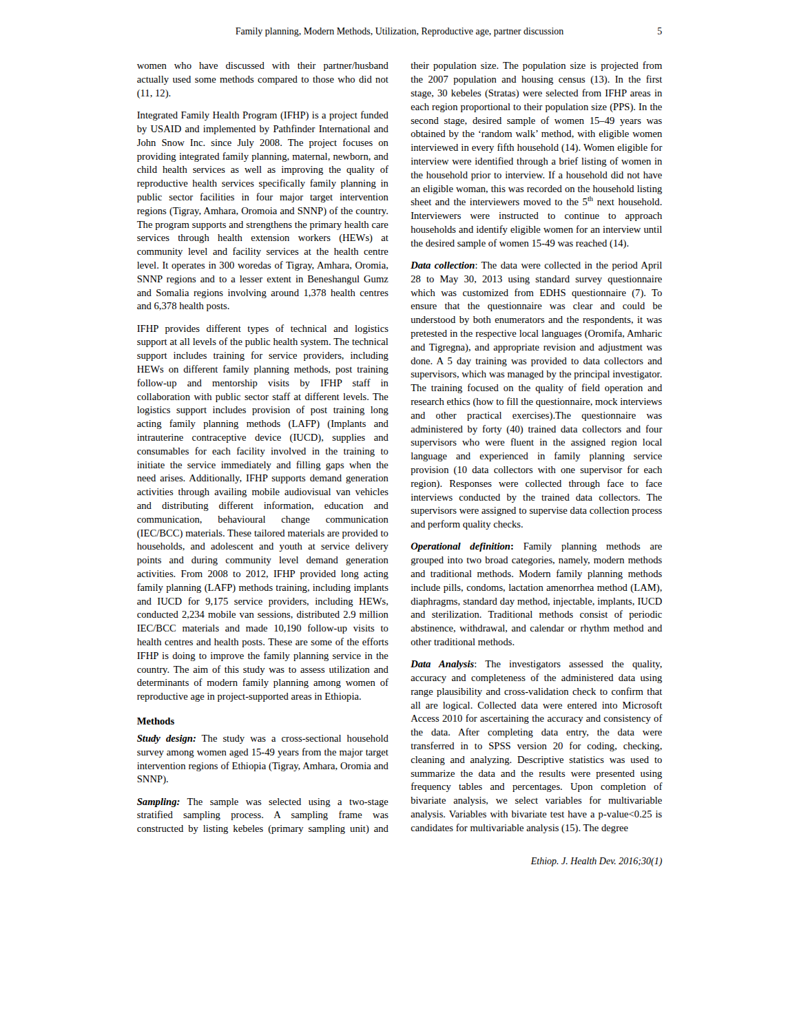Family planning, Modern Methods, Utilization, Reproductive age, partner discussion 5
women who have discussed with their partner/husband actually used some methods compared to those who did not (11, 12).
Integrated Family Health Program (IFHP) is a project funded by USAID and implemented by Pathfinder International and John Snow Inc. since July 2008. The project focuses on providing integrated family planning, maternal, newborn, and child health services as well as improving the quality of reproductive health services specifically family planning in public sector facilities in four major target intervention regions (Tigray, Amhara, Oromoia and SNNP) of the country. The program supports and strengthens the primary health care services through health extension workers (HEWs) at community level and facility services at the health centre level. It operates in 300 woredas of Tigray, Amhara, Oromia, SNNP regions and to a lesser extent in Beneshangul Gumz and Somalia regions involving around 1,378 health centres and 6,378 health posts.
IFHP provides different types of technical and logistics support at all levels of the public health system. The technical support includes training for service providers, including HEWs on different family planning methods, post training follow-up and mentorship visits by IFHP staff in collaboration with public sector staff at different levels. The logistics support includes provision of post training long acting family planning methods (LAFP) (Implants and intrauterine contraceptive device (IUCD), supplies and consumables for each facility involved in the training to initiate the service immediately and filling gaps when the need arises. Additionally, IFHP supports demand generation activities through availing mobile audiovisual van vehicles and distributing different information, education and communication, behavioural change communication (IEC/BCC) materials. These tailored materials are provided to households, and adolescent and youth at service delivery points and during community level demand generation activities. From 2008 to 2012, IFHP provided long acting family planning (LAFP) methods training, including implants and IUCD for 9,175 service providers, including HEWs, conducted 2,234 mobile van sessions, distributed 2.9 million IEC/BCC materials and made 10,190 follow-up visits to health centres and health posts. These are some of the efforts IFHP is doing to improve the family planning service in the country. The aim of this study was to assess utilization and determinants of modern family planning among women of reproductive age in project-supported areas in Ethiopia.
Methods
Study design: The study was a cross-sectional household survey among women aged 15-49 years from the major target intervention regions of Ethiopia (Tigray, Amhara, Oromia and SNNP).
Sampling: The sample was selected using a two-stage stratified sampling process. A sampling frame was constructed by listing kebeles (primary sampling unit) and their population size. The population size is projected from the 2007 population and housing census (13). In the first stage, 30 kebeles (Stratas) were selected from IFHP areas in each region proportional to their population size (PPS). In the second stage, desired sample of women 15–49 years was obtained by the ‘random walk’ method, with eligible women interviewed in every fifth household (14). Women eligible for interview were identified through a brief listing of women in the household prior to interview. If a household did not have an eligible woman, this was recorded on the household listing sheet and the interviewers moved to the 5th next household. Interviewers were instructed to continue to approach households and identify eligible women for an interview until the desired sample of women 15-49 was reached (14).
Data collection: The data were collected in the period April 28 to May 30, 2013 using standard survey questionnaire which was customized from EDHS questionnaire (7). To ensure that the questionnaire was clear and could be understood by both enumerators and the respondents, it was pretested in the respective local languages (Oromifa, Amharic and Tigregna), and appropriate revision and adjustment was done. A 5 day training was provided to data collectors and supervisors, which was managed by the principal investigator. The training focused on the quality of field operation and research ethics (how to fill the questionnaire, mock interviews and other practical exercises).The questionnaire was administered by forty (40) trained data collectors and four supervisors who were fluent in the assigned region local language and experienced in family planning service provision (10 data collectors with one supervisor for each region). Responses were collected through face to face interviews conducted by the trained data collectors. The supervisors were assigned to supervise data collection process and perform quality checks.
Operational definition: Family planning methods are grouped into two broad categories, namely, modern methods and traditional methods. Modern family planning methods include pills, condoms, lactation amenorrhea method (LAM), diaphragms, standard day method, injectable, implants, IUCD and sterilization. Traditional methods consist of periodic abstinence, withdrawal, and calendar or rhythm method and other traditional methods.
Data Analysis: The investigators assessed the quality, accuracy and completeness of the administered data using range plausibility and cross-validation check to confirm that all are logical. Collected data were entered into Microsoft Access 2010 for ascertaining the accuracy and consistency of the data. After completing data entry, the data were transferred in to SPSS version 20 for coding, checking, cleaning and analyzing. Descriptive statistics was used to summarize the data and the results were presented using frequency tables and percentages. Upon completion of bivariate analysis, we select variables for multivariable analysis. Variables with bivariate test have a p-value<0.25 is candidates for multivariable analysis (15). The degree
Ethiop. J. Health Dev. 2016;30(1)